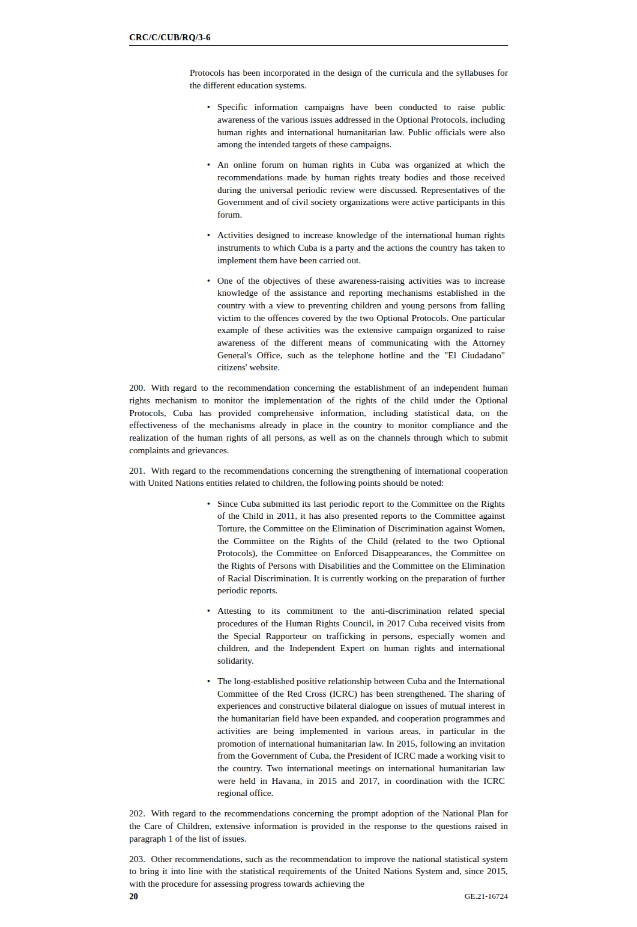CRC/C/CUB/RQ/3-6
Protocols has been incorporated in the design of the curricula and the syllabuses for the different education systems.
Specific information campaigns have been conducted to raise public awareness of the various issues addressed in the Optional Protocols, including human rights and international humanitarian law. Public officials were also among the intended targets of these campaigns.
An online forum on human rights in Cuba was organized at which the recommendations made by human rights treaty bodies and those received during the universal periodic review were discussed. Representatives of the Government and of civil society organizations were active participants in this forum.
Activities designed to increase knowledge of the international human rights instruments to which Cuba is a party and the actions the country has taken to implement them have been carried out.
One of the objectives of these awareness-raising activities was to increase knowledge of the assistance and reporting mechanisms established in the country with a view to preventing children and young persons from falling victim to the offences covered by the two Optional Protocols. One particular example of these activities was the extensive campaign organized to raise awareness of the different means of communicating with the Attorney General's Office, such as the telephone hotline and the "El Ciudadano" citizens' website.
200. With regard to the recommendation concerning the establishment of an independent human rights mechanism to monitor the implementation of the rights of the child under the Optional Protocols, Cuba has provided comprehensive information, including statistical data, on the effectiveness of the mechanisms already in place in the country to monitor compliance and the realization of the human rights of all persons, as well as on the channels through which to submit complaints and grievances.
201. With regard to the recommendations concerning the strengthening of international cooperation with United Nations entities related to children, the following points should be noted:
Since Cuba submitted its last periodic report to the Committee on the Rights of the Child in 2011, it has also presented reports to the Committee against Torture, the Committee on the Elimination of Discrimination against Women, the Committee on the Rights of the Child (related to the two Optional Protocols), the Committee on Enforced Disappearances, the Committee on the Rights of Persons with Disabilities and the Committee on the Elimination of Racial Discrimination. It is currently working on the preparation of further periodic reports.
Attesting to its commitment to the anti-discrimination related special procedures of the Human Rights Council, in 2017 Cuba received visits from the Special Rapporteur on trafficking in persons, especially women and children, and the Independent Expert on human rights and international solidarity.
The long-established positive relationship between Cuba and the International Committee of the Red Cross (ICRC) has been strengthened. The sharing of experiences and constructive bilateral dialogue on issues of mutual interest in the humanitarian field have been expanded, and cooperation programmes and activities are being implemented in various areas, in particular in the promotion of international humanitarian law. In 2015, following an invitation from the Government of Cuba, the President of ICRC made a working visit to the country. Two international meetings on international humanitarian law were held in Havana, in 2015 and 2017, in coordination with the ICRC regional office.
202. With regard to the recommendations concerning the prompt adoption of the National Plan for the Care of Children, extensive information is provided in the response to the questions raised in paragraph 1 of the list of issues.
203. Other recommendations, such as the recommendation to improve the national statistical system to bring it into line with the statistical requirements of the United Nations System and, since 2015, with the procedure for assessing progress towards achieving the
20 GE.21-16724